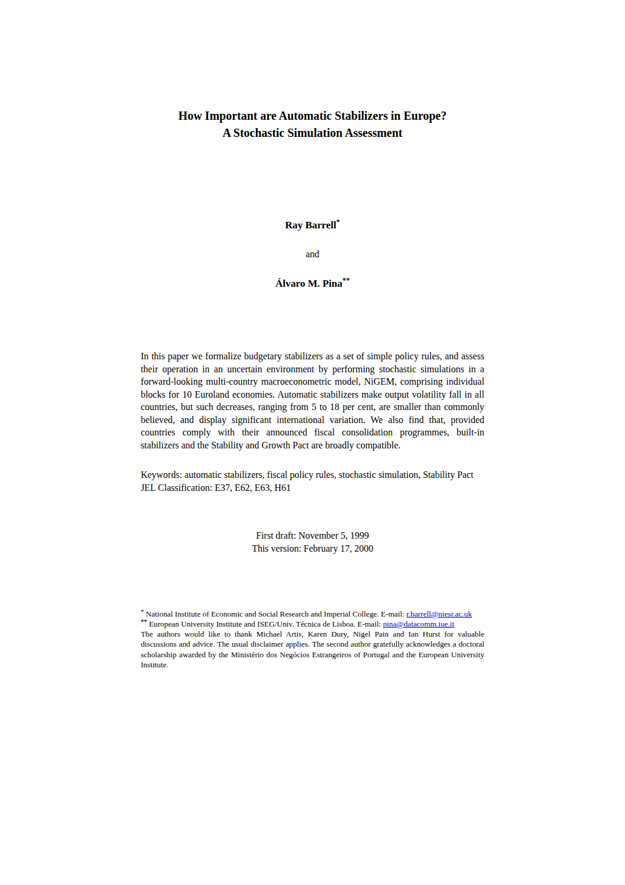How Important are Automatic Stabilizers in Europe?
A Stochastic Simulation Assessment
Ray Barrell*
and
Álvaro M. Pina**
In this paper we formalize budgetary stabilizers as a set of simple policy rules, and assess their operation in an uncertain environment by performing stochastic simulations in a forward-looking multi-country macroeconometric model, NiGEM, comprising individual blocks for 10 Euroland economies. Automatic stabilizers make output volatility fall in all countries, but such decreases, ranging from 5 to 18 per cent, are smaller than commonly believed, and display significant international variation. We also find that, provided countries comply with their announced fiscal consolidation programmes, built-in stabilizers and the Stability and Growth Pact are broadly compatible.
Keywords: automatic stabilizers, fiscal policy rules, stochastic simulation, Stability Pact
JEL Classification: E37, E62, E63, H61
First draft: November 5, 1999
This version: February 17, 2000
* National Institute of Economic and Social Research and Imperial College. E-mail: r.barrell@niesr.ac.uk
** European University Institute and ISEG/Univ. Técnica de Lisboa. E-mail: pina@datacomm.iue.it
The authors would like to thank Michael Artis, Karen Dury, Nigel Pain and Ian Hurst for valuable discussions and advice. The usual disclaimer applies. The second author gratefully acknowledges a doctoral scholarship awarded by the Ministério dos Negócios Estrangeiros of Portugal and the European University Institute.